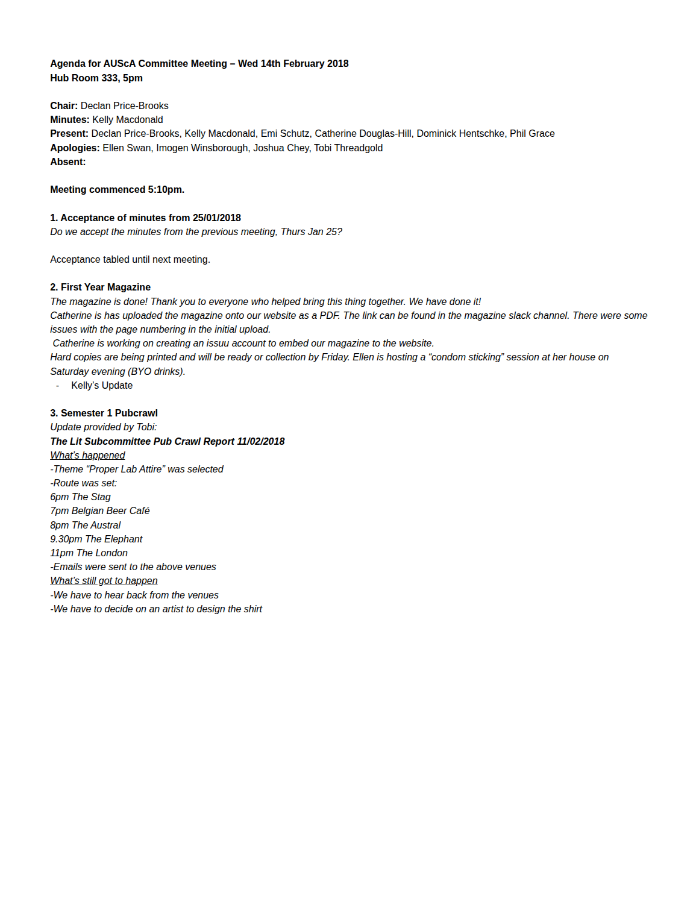Agenda for AUScA Committee Meeting – Wed 14th February 2018
Hub Room 333, 5pm
Chair: Declan Price-Brooks
Minutes: Kelly Macdonald
Present: Declan Price-Brooks, Kelly Macdonald, Emi Schutz, Catherine Douglas-Hill, Dominick Hentschke, Phil Grace
Apologies: Ellen Swan, Imogen Winsborough, Joshua Chey, Tobi Threadgold
Absent:
Meeting commenced 5:10pm.
1. Acceptance of minutes from 25/01/2018
Do we accept the minutes from the previous meeting, Thurs Jan 25?
Acceptance tabled until next meeting.
2. First Year Magazine
The magazine is done! Thank you to everyone who helped bring this thing together. We have done it!
Catherine is has uploaded the magazine onto our website as a PDF. The link can be found in the magazine slack channel. There were some issues with the page numbering in the initial upload.
Catherine is working on creating an issuu account to embed our magazine to the website.
Hard copies are being printed and will be ready or collection by Friday. Ellen is hosting a “condom sticking” session at her house on Saturday evening (BYO drinks).
Kelly’s Update
3. Semester 1 Pubcrawl
Update provided by Tobi:
The Lit Subcommittee Pub Crawl Report 11/02/2018
What’s happened
-Theme “Proper Lab Attire” was selected
-Route was set:
6pm The Stag
7pm Belgian Beer Café
8pm The Austral
9.30pm The Elephant
11pm The London
-Emails were sent to the above venues
What’s still got to happen
-We have to hear back from the venues
-We have to decide on an artist to design the shirt